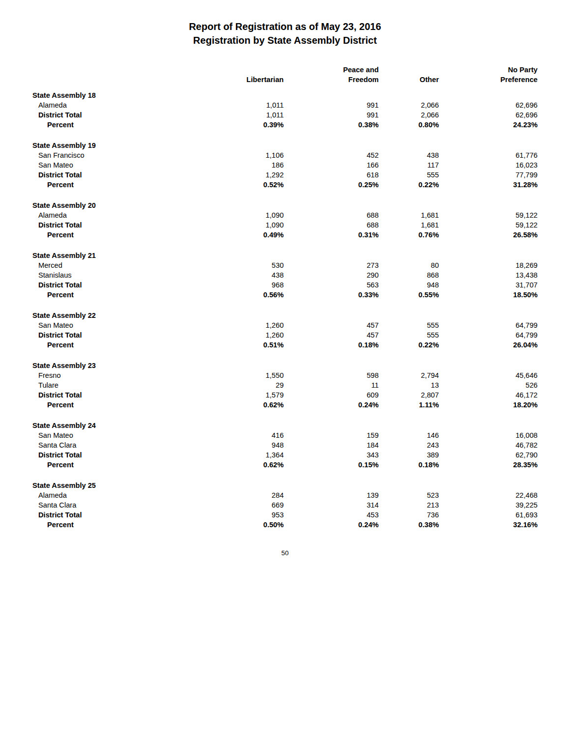Report of Registration as of May 23, 2016 Registration by State Assembly District
| | | Peace and | | No Party |
| --- | --- | --- | --- | --- |
| | Libertarian | Freedom | Other | Preference |
| State Assembly 18 | | | | |
| Alameda | 1,011 | 991 | 2,066 | 62,696 |
| District Total | 1,011 | 991 | 2,066 | 62,696 |
| Percent | 0.39% | 0.38% | 0.80% | 24.23% |
| State Assembly 19 | | | | |
| San Francisco | 1,106 | 452 | 438 | 61,776 |
| San Mateo | 186 | 166 | 117 | 16,023 |
| District Total | 1,292 | 618 | 555 | 77,799 |
| Percent | 0.52% | 0.25% | 0.22% | 31.28% |
| State Assembly 20 | | | | |
| Alameda | 1,090 | 688 | 1,681 | 59,122 |
| District Total | 1,090 | 688 | 1,681 | 59,122 |
| Percent | 0.49% | 0.31% | 0.76% | 26.58% |
| State Assembly 21 | | | | |
| Merced | 530 | 273 | 80 | 18,269 |
| Stanislaus | 438 | 290 | 868 | 13,438 |
| District Total | 968 | 563 | 948 | 31,707 |
| Percent | 0.56% | 0.33% | 0.55% | 18.50% |
| State Assembly 22 | | | | |
| San Mateo | 1,260 | 457 | 555 | 64,799 |
| District Total | 1,260 | 457 | 555 | 64,799 |
| Percent | 0.51% | 0.18% | 0.22% | 26.04% |
| State Assembly 23 | | | | |
| Fresno | 1,550 | 598 | 2,794 | 45,646 |
| Tulare | 29 | 11 | 13 | 526 |
| District Total | 1,579 | 609 | 2,807 | 46,172 |
| Percent | 0.62% | 0.24% | 1.11% | 18.20% |
| State Assembly 24 | | | | |
| San Mateo | 416 | 159 | 146 | 16,008 |
| Santa Clara | 948 | 184 | 243 | 46,782 |
| District Total | 1,364 | 343 | 389 | 62,790 |
| Percent | 0.62% | 0.15% | 0.18% | 28.35% |
| State Assembly 25 | | | | |
| Alameda | 284 | 139 | 523 | 22,468 |
| Santa Clara | 669 | 314 | 213 | 39,225 |
| District Total | 953 | 453 | 736 | 61,693 |
| Percent | 0.50% | 0.24% | 0.38% | 32.16% |
50